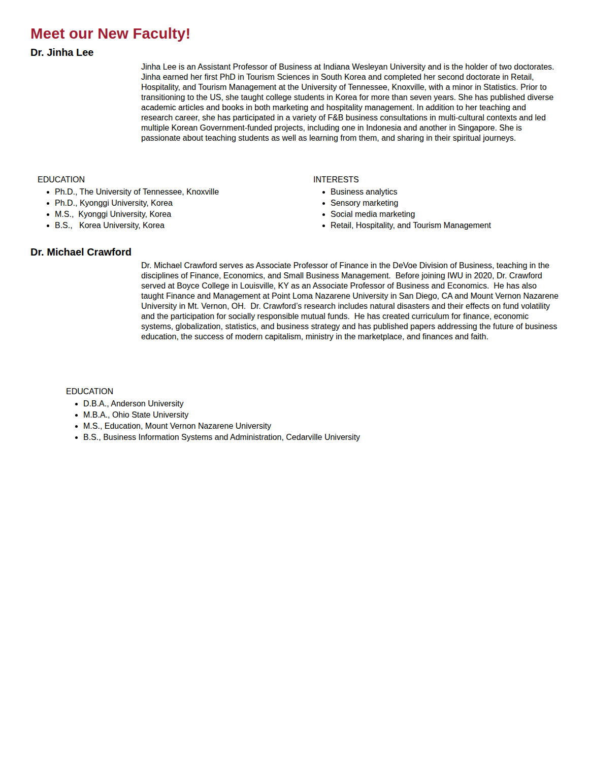Meet our New Faculty!
Dr. Jinha Lee
Jinha Lee is an Assistant Professor of Business at Indiana Wesleyan University and is the holder of two doctorates. Jinha earned her first PhD in Tourism Sciences in South Korea and completed her second doctorate in Retail, Hospitality, and Tourism Management at the University of Tennessee, Knoxville, with a minor in Statistics. Prior to transitioning to the US, she taught college students in Korea for more than seven years. She has published diverse academic articles and books in both marketing and hospitality management. In addition to her teaching and research career, she has participated in a variety of F&B business consultations in multi-cultural contexts and led multiple Korean Government-funded projects, including one in Indonesia and another in Singapore. She is passionate about teaching students as well as learning from them, and sharing in their spiritual journeys.
EDUCATION
Ph.D., The University of Tennessee, Knoxville
Ph.D., Kyonggi University, Korea
M.S., Kyonggi University, Korea
B.S., Korea University, Korea
INTERESTS
Business analytics
Sensory marketing
Social media marketing
Retail, Hospitality, and Tourism Management
Dr. Michael Crawford
Dr. Michael Crawford serves as Associate Professor of Finance in the DeVoe Division of Business, teaching in the disciplines of Finance, Economics, and Small Business Management. Before joining IWU in 2020, Dr. Crawford served at Boyce College in Louisville, KY as an Associate Professor of Business and Economics. He has also taught Finance and Management at Point Loma Nazarene University in San Diego, CA and Mount Vernon Nazarene University in Mt. Vernon, OH. Dr. Crawford’s research includes natural disasters and their effects on fund volatility and the participation for socially responsible mutual funds. He has created curriculum for finance, economic systems, globalization, statistics, and business strategy and has published papers addressing the future of business education, the success of modern capitalism, ministry in the marketplace, and finances and faith.
EDUCATION
D.B.A., Anderson University
M.B.A., Ohio State University
M.S., Education, Mount Vernon Nazarene University
B.S., Business Information Systems and Administration, Cedarville University